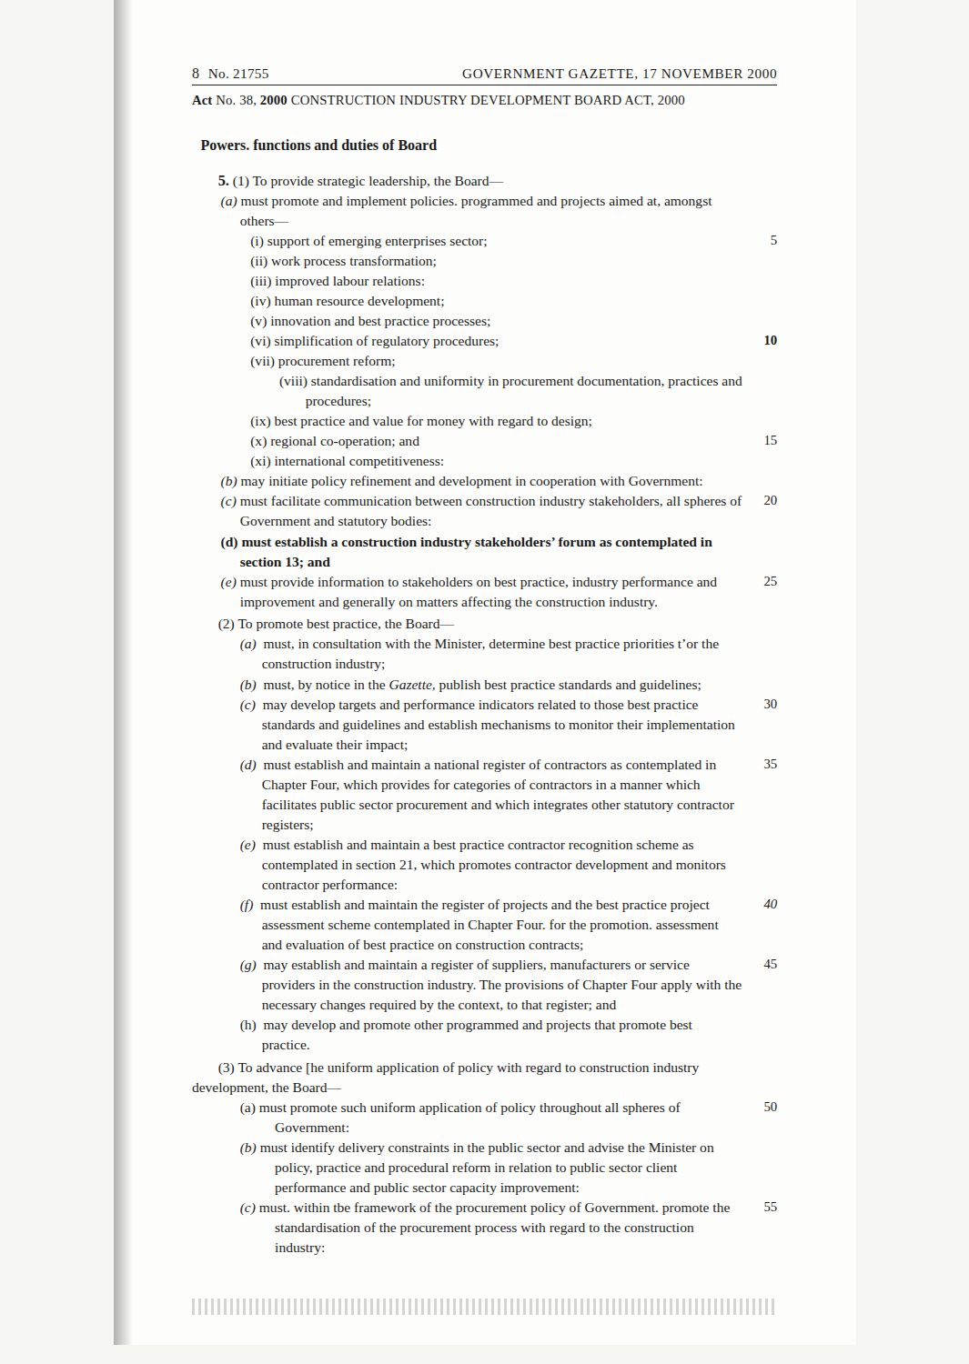8 No. 21755
GOVERNMENT GAZETTE, 17 NOVEMBER 2000
Act No. 38, 2000 CONSTRUCTION INDUSTRY DEVELOPMENT BOARD ACT, 2000
Powers. functions and duties of Board
5. (1) To provide strategic leadership, the Board—
(a) must promote and implement policies. programmed and projects aimed at, amongst others—
(i) support of emerging enterprises sector;
5
(ii) work process transformation;
(iii) improved labour relations:
(iv) human resource development;
(v) innovation and best practice processes;
(vi) simplification of regulatory procedures;
10
(vii) procurement reform;
(viii) standardisation and uniformity in procurement documentation, practices and procedures;
(ix) best practice and value for money with regard to design;
(x) regional co-operation; and
15
(xi) international competitiveness:
(b) may initiate policy refinement and development in cooperation with Government:
(c) must facilitate communication between construction industry stakeholders, all spheres of Government and statutory bodies:
20
(d) must establish a construction industry stakeholders’ forum as contemplated in section 13; and
(e) must provide information to stakeholders on best practice, industry performance and improvement and generally on matters affecting the construction industry.
25
(2) To promote best practice, the Board—
(a) must, in consultation with the Minister, determine best practice priorities t’or the construction industry;
(b) must, by notice in the Gazette, publish best practice standards and guidelines;
(c) may develop targets and performance indicators related to those best practice standards and guidelines and establish mechanisms to monitor their implementation and evaluate their impact;
30
(d) must establish and maintain a national register of contractors as contemplated in Chapter Four, which provides for categories of contractors in a manner which facilitates public sector procurement and which integrates other statutory contractor registers;
35
(e) must establish and maintain a best practice contractor recognition scheme as contemplated in section 21, which promotes contractor development and monitors contractor performance:
(f) must establish and maintain the register of projects and the best practice project assessment scheme contemplated in Chapter Four. for the promotion. assessment and evaluation of best practice on construction contracts;
40
(g) may establish and maintain a register of suppliers, manufacturers or service providers in the construction industry. The provisions of Chapter Four apply with the necessary changes required by the context, to that register; and
45
(h) may develop and promote other programmed and projects that promote best practice.
(3) To advance [he uniform application of policy with regard to construction industry development, the Board—
(a) must promote such uniform application of policy throughout all spheres of Government:
50
(b) must identify delivery constraints in the public sector and advise the Minister on policy, practice and procedural reform in relation to public sector client performance and public sector capacity improvement:
(c) must. within tbe framework of the procurement policy of Government. promote the standardisation of the procurement process with regard to the construction industry:
55